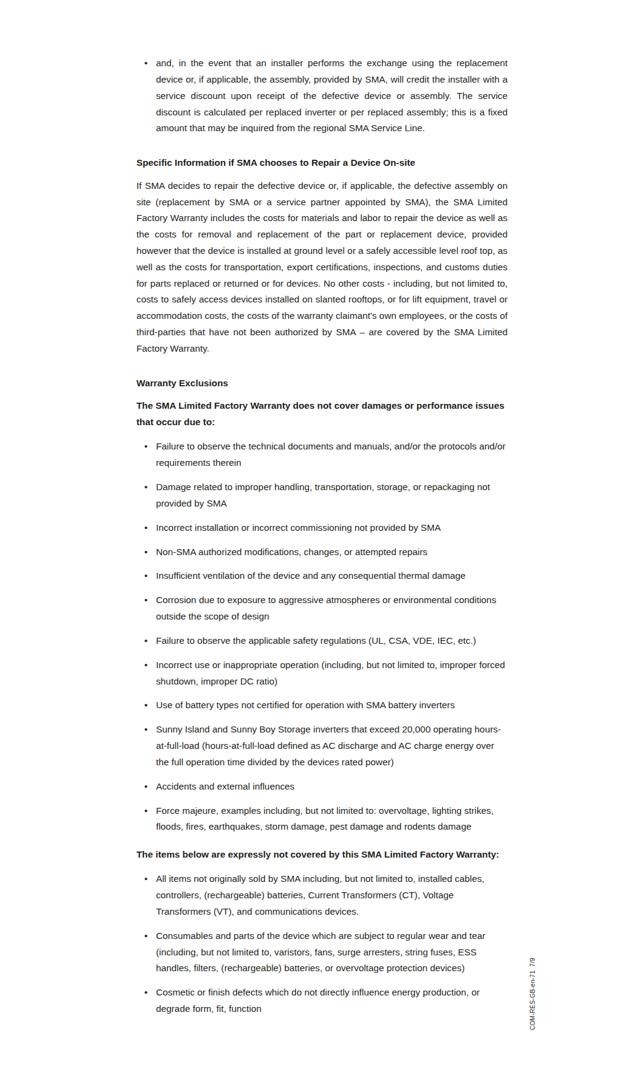and, in the event that an installer performs the exchange using the replacement device or, if applicable, the assembly, provided by SMA, will credit the installer with a service discount upon receipt of the defective device or assembly. The service discount is calculated per replaced inverter or per replaced assembly; this is a fixed amount that may be inquired from the regional SMA Service Line.
Specific Information if SMA chooses to Repair a Device On-site
If SMA decides to repair the defective device or, if applicable, the defective assembly on site (replacement by SMA or a service partner appointed by SMA), the SMA Limited Factory Warranty includes the costs for materials and labor to repair the device as well as the costs for removal and replacement of the part or replacement device, provided however that the device is installed at ground level or a safely accessible level roof top, as well as the costs for transportation, export certifications, inspections, and customs duties for parts replaced or returned or for devices. No other costs - including, but not limited to, costs to safely access devices installed on slanted rooftops, or for lift equipment, travel or accommodation costs, the costs of the warranty claimant's own employees, or the costs of third-parties that have not been authorized by SMA – are covered by the SMA Limited Factory Warranty.
Warranty Exclusions
The SMA Limited Factory Warranty does not cover damages or performance issues that occur due to:
Failure to observe the technical documents and manuals, and/or the protocols and/or requirements therein
Damage related to improper handling, transportation, storage, or repackaging not provided by SMA
Incorrect installation or incorrect commissioning not provided by SMA
Non-SMA authorized modifications, changes, or attempted repairs
Insufficient ventilation of the device and any consequential thermal damage
Corrosion due to exposure to aggressive atmospheres or environmental conditions outside the scope of design
Failure to observe the applicable safety regulations (UL, CSA, VDE, IEC, etc.)
Incorrect use or inappropriate operation (including, but not limited to, improper forced shutdown, improper DC ratio)
Use of battery types not certified for operation with SMA battery inverters
Sunny Island and Sunny Boy Storage inverters that exceed 20,000 operating hours-at-full-load (hours-at-full-load defined as AC discharge and AC charge energy over the full operation time divided by the devices rated power)
Accidents and external influences
Force majeure, examples including, but not limited to: overvoltage, lighting strikes, floods, fires, earthquakes, storm damage, pest damage and rodents damage
The items below are expressly not covered by this SMA Limited Factory Warranty:
All items not originally sold by SMA including, but not limited to, installed cables, controllers, (rechargeable) batteries, Current Transformers (CT), Voltage Transformers (VT), and communications devices.
Consumables and parts of the device which are subject to regular wear and tear (including, but not limited to, varistors, fans, surge arresters, string fuses, ESS handles, filters, (rechargeable) batteries, or overvoltage protection devices)
Cosmetic or finish defects which do not directly influence energy production, or degrade form, fit, function
COM-RES-GB-en-71 7/9